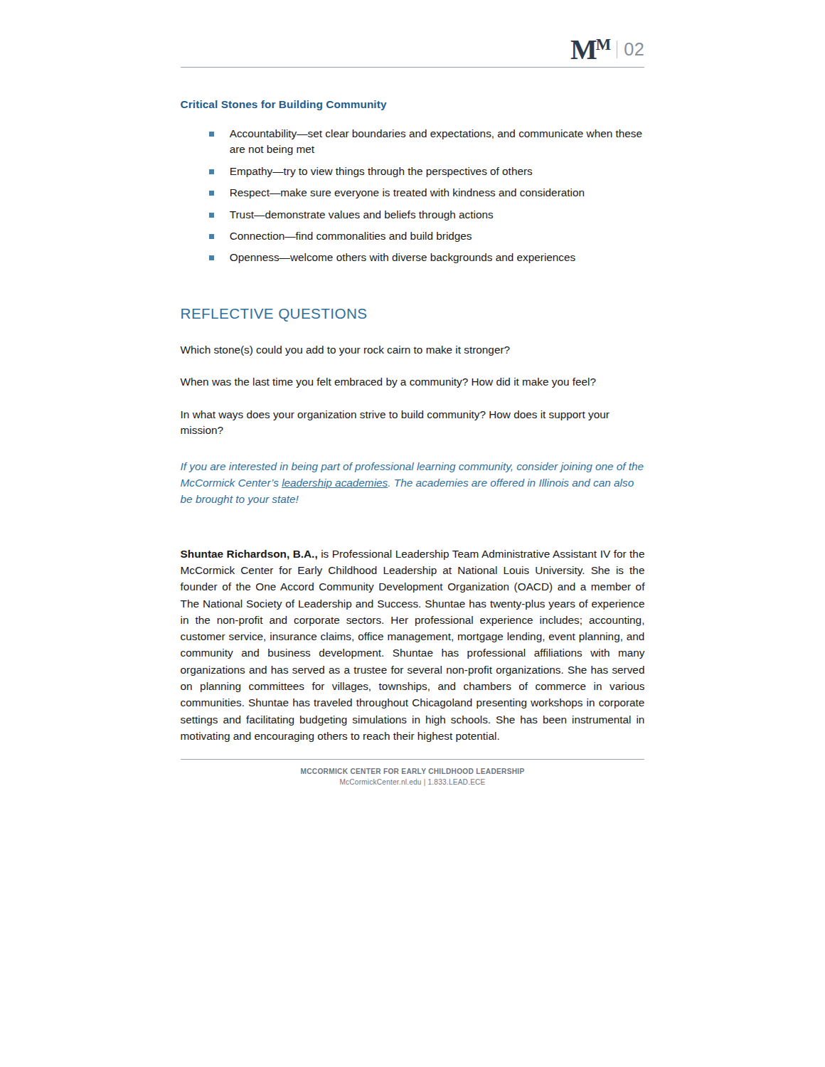MM 02
Critical Stones for Building Community
Accountability—set clear boundaries and expectations, and communicate when these are not being met
Empathy—try to view things through the perspectives of others
Respect—make sure everyone is treated with kindness and consideration
Trust—demonstrate values and beliefs through actions
Connection—find commonalities and build bridges
Openness—welcome others with diverse backgrounds and experiences
REFLECTIVE QUESTIONS
Which stone(s) could you add to your rock cairn to make it stronger?
When was the last time you felt embraced by a community? How did it make you feel?
In what ways does your organization strive to build community? How does it support your mission?
If you are interested in being part of professional learning community, consider joining one of the McCormick Center’s leadership academies. The academies are offered in Illinois and can also be brought to your state!
Shuntae Richardson, B.A., is Professional Leadership Team Administrative Assistant IV for the McCormick Center for Early Childhood Leadership at National Louis University. She is the founder of the One Accord Community Development Organization (OACD) and a member of The National Society of Leadership and Success. Shuntae has twenty-plus years of experience in the non-profit and corporate sectors. Her professional experience includes; accounting, customer service, insurance claims, office management, mortgage lending, event planning, and community and business development. Shuntae has professional affiliations with many organizations and has served as a trustee for several non-profit organizations. She has served on planning committees for villages, townships, and chambers of commerce in various communities. Shuntae has traveled throughout Chicagoland presenting workshops in corporate settings and facilitating budgeting simulations in high schools. She has been instrumental in motivating and encouraging others to reach their highest potential.
MCCORMICK CENTER FOR EARLY CHILDHOOD LEADERSHIP
McCormickCenter.nl.edu | 1.833.LEAD.ECE